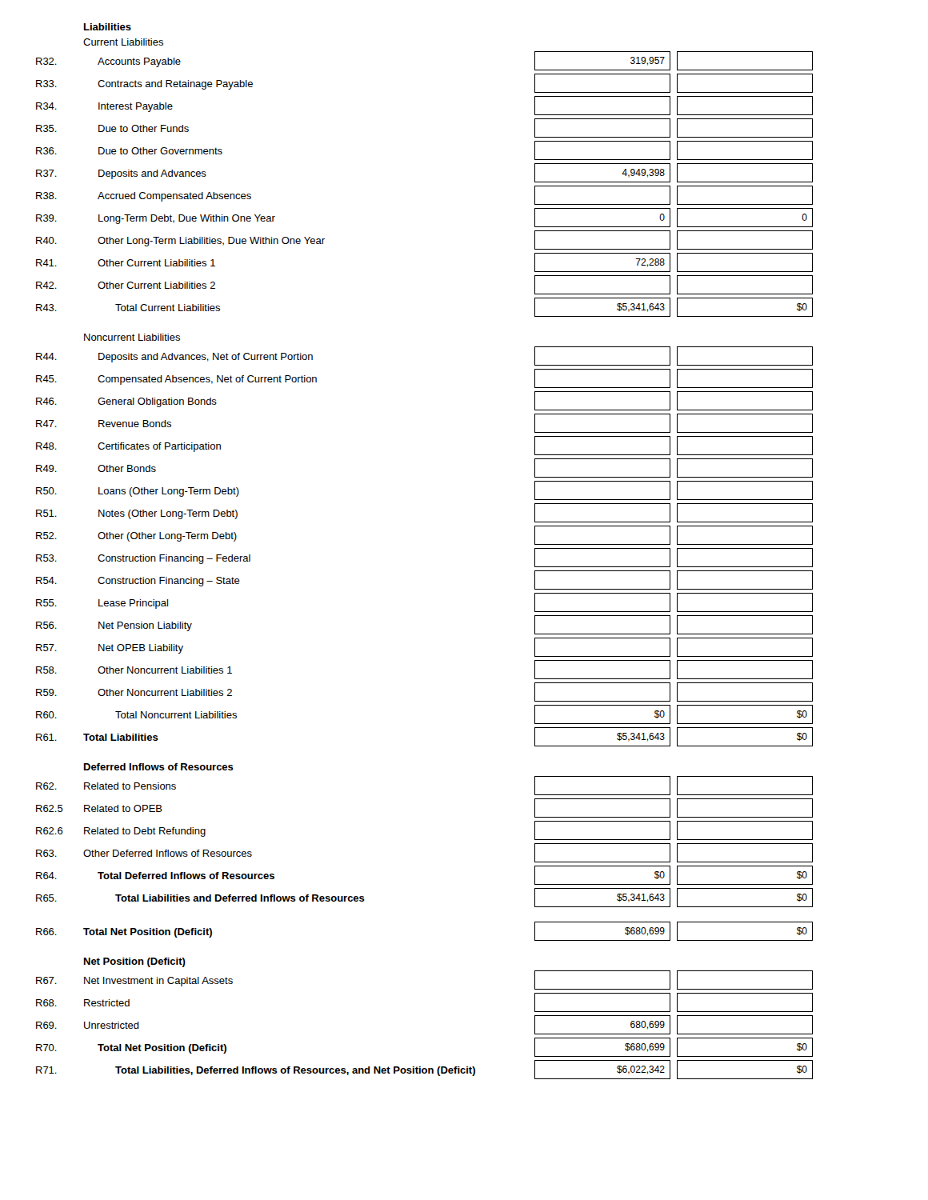| | Liabilities |
| | Current Liabilities |
| R32. | Accounts Payable | 319,957 | |
| R33. | Contracts and Retainage Payable | | |
| R34. | Interest Payable | | |
| R35. | Due to Other Funds | | |
| R36. | Due to Other Governments | | |
| R37. | Deposits and Advances | 4,949,398 | |
| R38. | Accrued Compensated Absences | | |
| R39. | Long-Term Debt, Due Within One Year | 0 | 0 |
| R40. | Other Long-Term Liabilities, Due Within One Year | | |
| R41. | Other Current Liabilities 1 | 72,288 | |
| R42. | Other Current Liabilities 2 | | |
| R43. | Total Current Liabilities | $5,341,643 | $0 |
| | Noncurrent Liabilities |
| R44. | Deposits and Advances, Net of Current Portion | | |
| R45. | Compensated Absences, Net of Current Portion | | |
| R46. | General Obligation Bonds | | |
| R47. | Revenue Bonds | | |
| R48. | Certificates of Participation | | |
| R49. | Other Bonds | | |
| R50. | Loans (Other Long-Term Debt) | | |
| R51. | Notes (Other Long-Term Debt) | | |
| R52. | Other (Other Long-Term Debt) | | |
| R53. | Construction Financing – Federal | | |
| R54. | Construction Financing – State | | |
| R55. | Lease Principal | | |
| R56. | Net Pension Liability | | |
| R57. | Net OPEB Liability | | |
| R58. | Other Noncurrent Liabilities 1 | | |
| R59. | Other Noncurrent Liabilities 2 | | |
| R60. | Total Noncurrent Liabilities | $0 | $0 |
| R61. | Total Liabilities | $5,341,643 | $0 |
| | Deferred Inflows of Resources |
| R62. | Related to Pensions | | |
| R62.5 | Related to OPEB | | |
| R62.6 | Related to Debt Refunding | | |
| R63. | Other Deferred Inflows of Resources | | |
| R64. | Total Deferred Inflows of Resources | $0 | $0 |
| R65. | Total Liabilities and Deferred Inflows of Resources | $5,341,643 | $0 |
| R66. | Total Net Position (Deficit) | $680,699 | $0 |
| | Net Position (Deficit) |
| R67. | Net Investment in Capital Assets | | |
| R68. | Restricted | | |
| R69. | Unrestricted | 680,699 | |
| R70. | Total Net Position (Deficit) | $680,699 | $0 |
| R71. | Total Liabilities, Deferred Inflows of Resources, and Net Position (Deficit) | $6,022,342 | $0 |